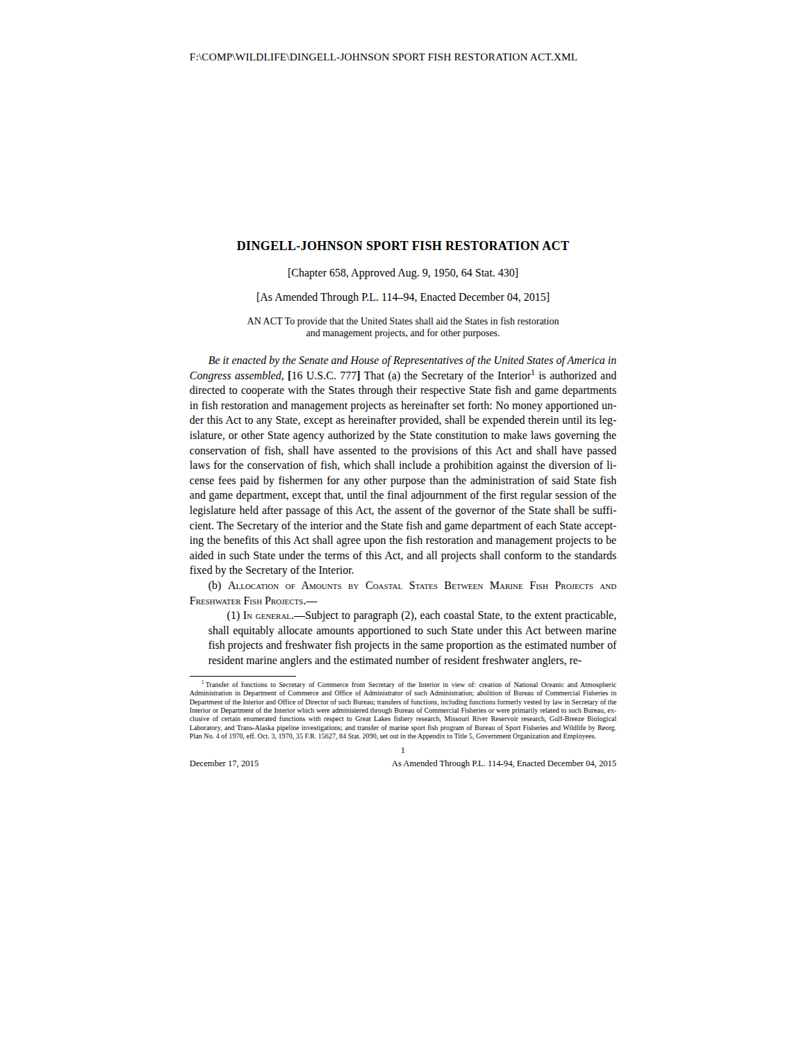F:\COMP\WILDLIFE\DINGELL-JOHNSON SPORT FISH RESTORATION ACT.XML
DINGELL-JOHNSON SPORT FISH RESTORATION ACT
[Chapter 658, Approved Aug. 9, 1950, 64 Stat. 430]
[As Amended Through P.L. 114–94, Enacted December 04, 2015]
AN ACT To provide that the United States shall aid the States in fish restoration
and management projects, and for other purposes.
Be it enacted by the Senate and House of Representatives of the United States of America in Congress assembled, [16 U.S.C. 777] That (a) the Secretary of the Interior1 is authorized and directed to cooperate with the States through their respective State fish and game departments in fish restoration and management projects as hereinafter set forth: No money apportioned under this Act to any State, except as hereinafter provided, shall be expended therein until its legislature, or other State agency authorized by the State constitution to make laws governing the conservation of fish, shall have assented to the provisions of this Act and shall have passed laws for the conservation of fish, which shall include a prohibition against the diversion of license fees paid by fishermen for any other purpose than the administration of said State fish and game department, except that, until the final adjournment of the first regular session of the legislature held after passage of this Act, the assent of the governor of the State shall be sufficient. The Secretary of the interior and the State fish and game department of each State accepting the benefits of this Act shall agree upon the fish restoration and management projects to be aided in such State under the terms of this Act, and all projects shall conform to the standards fixed by the Secretary of the Interior.
(b) Allocation of Amounts by Coastal States Between Marine Fish Projects and Freshwater Fish Projects.—
(1) In general.—Subject to paragraph (2), each coastal State, to the extent practicable, shall equitably allocate amounts apportioned to such State under this Act between marine fish projects and freshwater fish projects in the same proportion as the estimated number of resident marine anglers and the estimated number of resident freshwater anglers, re-
1 Transfer of functions to Secretary of Commerce from Secretary of the Interior in view of: creation of National Oceanic and Atmospheric Administration in Department of Commerce and Office of Administrator of such Administration; abolition of Bureau of Commercial Fisheries in Department of the Interior and Office of Director of such Bureau; transfers of functions, including functions formerly vested by law in Secretary of the Interior or Department of the Interior which were administered through Bureau of Commercial Fisheries or were primarily related to such Bureau, exclusive of certain enumerated functions with respect to Great Lakes fishery research, Missouri River Reservoir research, Gulf-Breeze Biological Laboratory, and Trans-Alaska pipeline investigations; and transfer of marine sport fish program of Bureau of Sport Fisheries and Wildlife by Reorg. Plan No. 4 of 1970, eff. Oct. 3, 1970, 35 F.R. 15627, 84 Stat. 2090, set out in the Appendix to Title 5, Government Organization and Employees.
1
December 17, 2015
As Amended Through P.L. 114-94, Enacted December 04, 2015